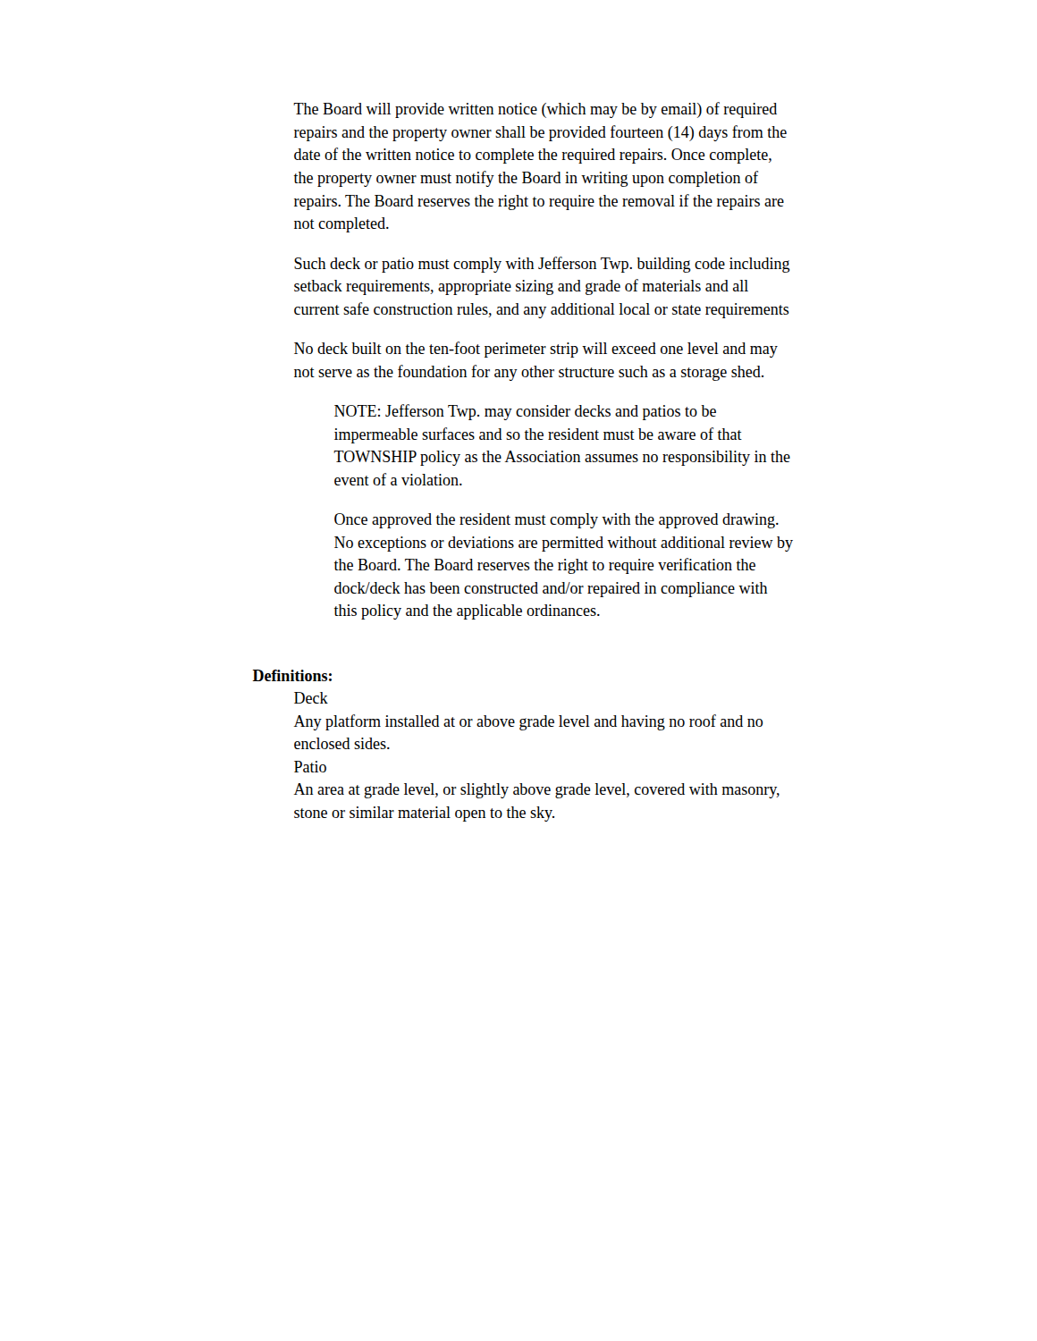The Board will provide written notice (which may be by email) of required repairs and the property owner shall be provided fourteen (14) days from the date of the written notice to complete the required repairs. Once complete, the property owner must notify the Board in writing upon completion of repairs. The Board reserves the right to require the removal if the repairs are not completed.
Such deck or patio must comply with Jefferson Twp. building code including setback requirements, appropriate sizing and grade of materials and all current safe construction rules, and any additional local or state requirements
No deck built on the ten-foot perimeter strip will exceed one level and may not serve as the foundation for any other structure such as a storage shed.
NOTE: Jefferson Twp. may consider decks and patios to be impermeable surfaces and so the resident must be aware of that TOWNSHIP policy as the Association assumes no responsibility in the event of a violation.
Once approved the resident must comply with the approved drawing. No exceptions or deviations are permitted without additional review by the Board. The Board reserves the right to require verification the dock/deck has been constructed and/or repaired in compliance with this policy and the applicable ordinances.
Definitions:
Deck
Any platform installed at or above grade level and having no roof and no enclosed sides.
Patio
An area at grade level, or slightly above grade level, covered with masonry, stone or similar material open to the sky.